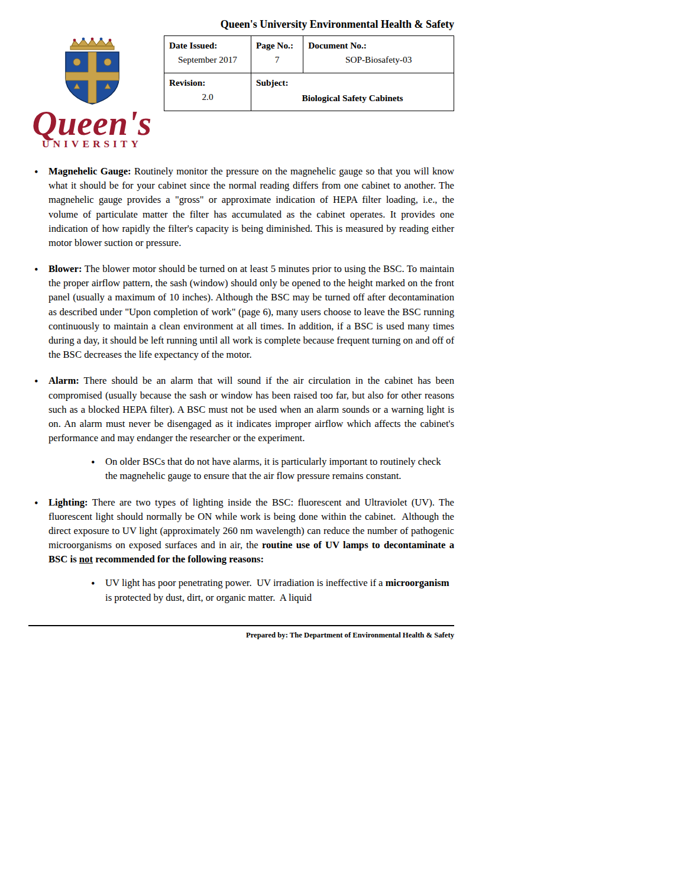Queen's University Environmental Health & Safety
Queen's UNIVERSITY
| Date Issued: September 2017 | Page No.: 7 | Document No.: SOP-Biosafety-03 |
| Revision: 2.0 | Subject: Biological Safety Cabinets |
Magnehelic Gauge: Routinely monitor the pressure on the magnehelic gauge so that you will know what it should be for your cabinet since the normal reading differs from one cabinet to another. The magnehelic gauge provides a "gross" or approximate indication of HEPA filter loading, i.e., the volume of particulate matter the filter has accumulated as the cabinet operates. It provides one indication of how rapidly the filter's capacity is being diminished. This is measured by reading either motor blower suction or pressure.
Blower: The blower motor should be turned on at least 5 minutes prior to using the BSC. To maintain the proper airflow pattern, the sash (window) should only be opened to the height marked on the front panel (usually a maximum of 10 inches). Although the BSC may be turned off after decontamination as described under "Upon completion of work" (page 6), many users choose to leave the BSC running continuously to maintain a clean environment at all times. In addition, if a BSC is used many times during a day, it should be left running until all work is complete because frequent turning on and off of the BSC decreases the life expectancy of the motor.
Alarm: There should be an alarm that will sound if the air circulation in the cabinet has been compromised (usually because the sash or window has been raised too far, but also for other reasons such as a blocked HEPA filter). A BSC must not be used when an alarm sounds or a warning light is on. An alarm must never be disengaged as it indicates improper airflow which affects the cabinet's performance and may endanger the researcher or the experiment.
On older BSCs that do not have alarms, it is particularly important to routinely check the magnehelic gauge to ensure that the air flow pressure remains constant.
Lighting: There are two types of lighting inside the BSC: fluorescent and Ultraviolet (UV). The fluorescent light should normally be ON while work is being done within the cabinet. Although the direct exposure to UV light (approximately 260 nm wavelength) can reduce the number of pathogenic microorganisms on exposed surfaces and in air, the routine use of UV lamps to decontaminate a BSC is not recommended for the following reasons:
UV light has poor penetrating power. UV irradiation is ineffective if a microorganism is protected by dust, dirt, or organic matter. A liquid
Prepared by: The Department of Environmental Health & Safety